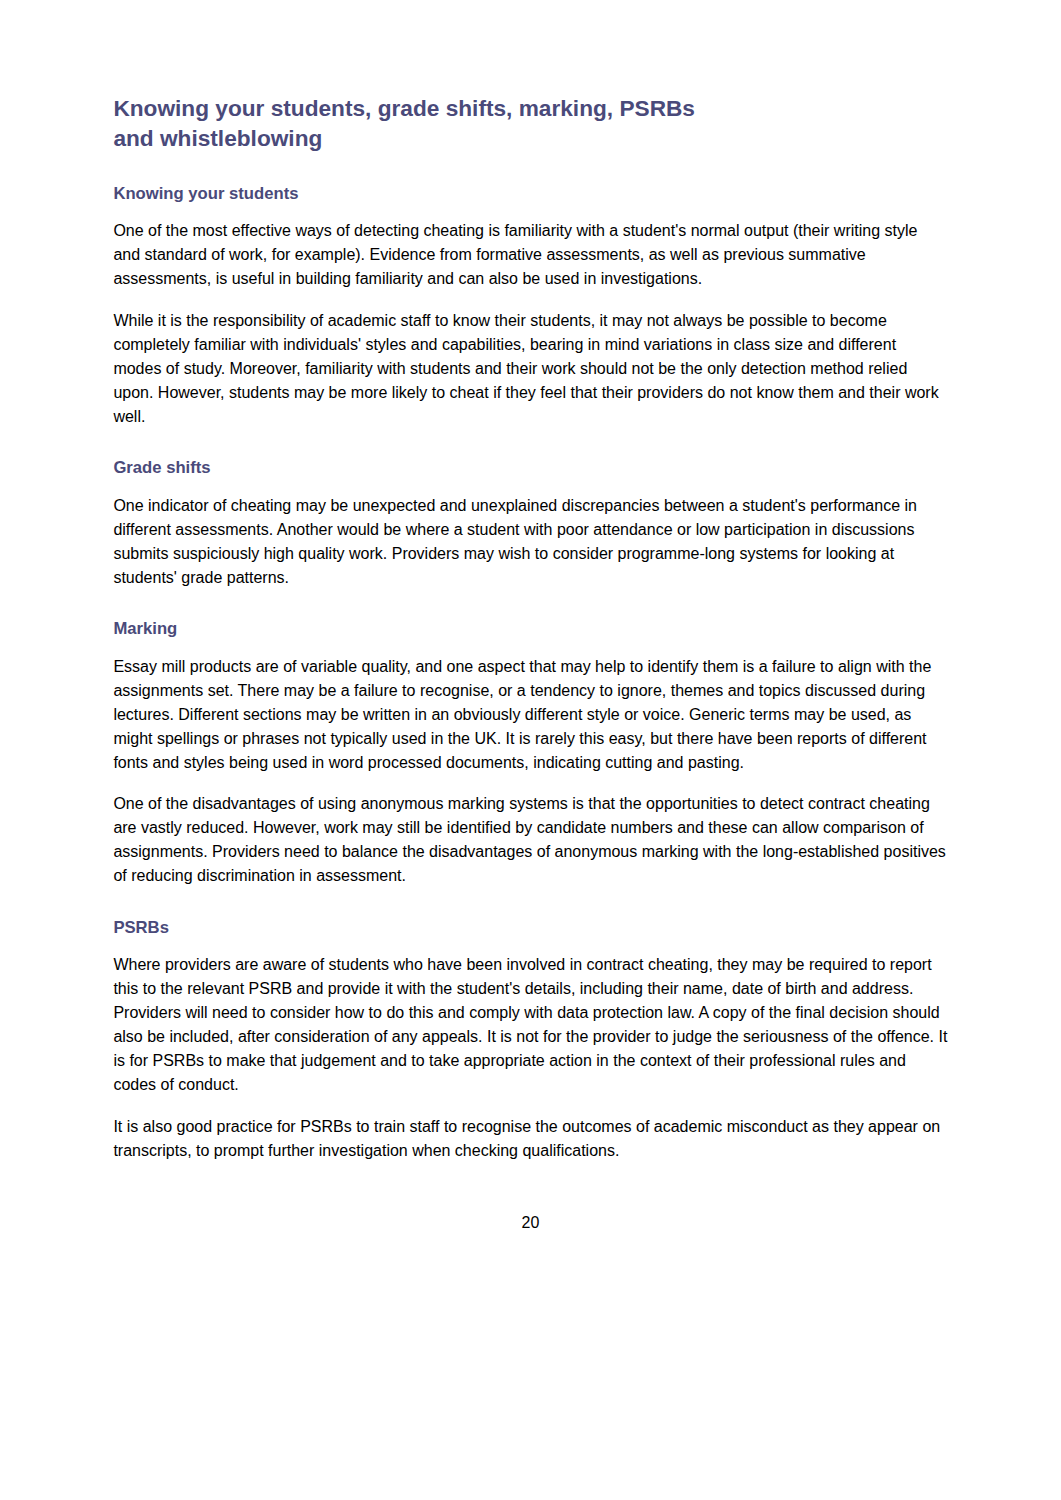Knowing your students, grade shifts, marking, PSRBs
and whistleblowing
Knowing your students
One of the most effective ways of detecting cheating is familiarity with a student's normal output (their writing style and standard of work, for example). Evidence from formative assessments, as well as previous summative assessments, is useful in building familiarity and can also be used in investigations.
While it is the responsibility of academic staff to know their students, it may not always be possible to become completely familiar with individuals' styles and capabilities, bearing in mind variations in class size and different modes of study. Moreover, familiarity with students and their work should not be the only detection method relied upon. However, students may be more likely to cheat if they feel that their providers do not know them and their work well.
Grade shifts
One indicator of cheating may be unexpected and unexplained discrepancies between a student's performance in different assessments. Another would be where a student with poor attendance or low participation in discussions submits suspiciously high quality work. Providers may wish to consider programme-long systems for looking at students' grade patterns.
Marking
Essay mill products are of variable quality, and one aspect that may help to identify them is a failure to align with the assignments set. There may be a failure to recognise, or a tendency to ignore, themes and topics discussed during lectures. Different sections may be written in an obviously different style or voice. Generic terms may be used, as might spellings or phrases not typically used in the UK. It is rarely this easy, but there have been reports of different fonts and styles being used in word processed documents, indicating cutting and pasting.
One of the disadvantages of using anonymous marking systems is that the opportunities to detect contract cheating are vastly reduced. However, work may still be identified by candidate numbers and these can allow comparison of assignments. Providers need to balance the disadvantages of anonymous marking with the long-established positives of reducing discrimination in assessment.
PSRBs
Where providers are aware of students who have been involved in contract cheating, they may be required to report this to the relevant PSRB and provide it with the student's details, including their name, date of birth and address. Providers will need to consider how to do this and comply with data protection law. A copy of the final decision should also be included, after consideration of any appeals. It is not for the provider to judge the seriousness of the offence. It is for PSRBs to make that judgement and to take appropriate action in the context of their professional rules and codes of conduct.
It is also good practice for PSRBs to train staff to recognise the outcomes of academic misconduct as they appear on transcripts, to prompt further investigation when checking qualifications.
20